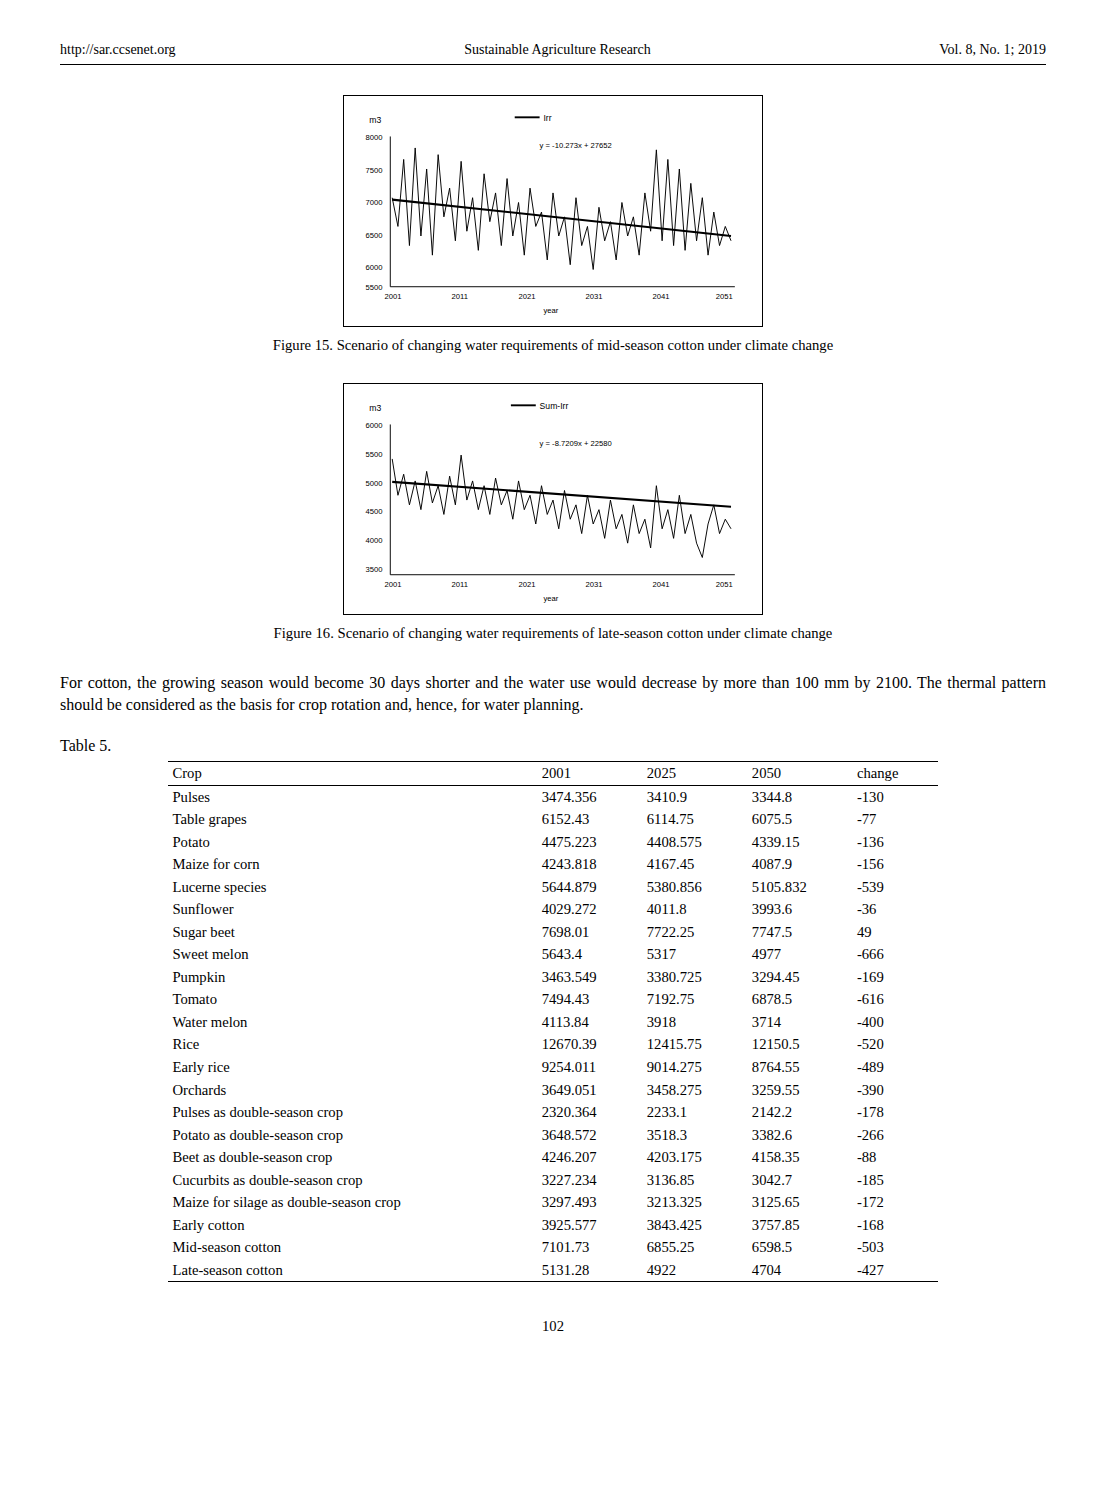http://sar.ccsenet.org
Sustainable Agriculture Research
Vol. 8, No. 1; 2019
m3 Irr 8000 7500 7000 6500 6000 5500 2001 2011 2021 2031 2041 2051 year y = -10.273x + 27652
Figure 15. Scenario of changing water requirements of mid-season cotton under climate change
m3 Sum-Irr 6000 5500 5000 4500 4000 3500 2001 2011 2021 2031 2041 2051 year y = -8.7209x + 22580
Figure 16. Scenario of changing water requirements of late-season cotton under climate change
For cotton, the growing season would become 30 days shorter and the water use would decrease by more than 100 mm by 2100. The thermal pattern should be considered as the basis for crop rotation and, hence, for water planning.
Table 5.
| Crop | 2001 | 2025 | 2050 | change |
| --- | --- | --- | --- | --- |
| Pulses | 3474.356 | 3410.9 | 3344.8 | -130 |
| Table grapes | 6152.43 | 6114.75 | 6075.5 | -77 |
| Potato | 4475.223 | 4408.575 | 4339.15 | -136 |
| Maize for corn | 4243.818 | 4167.45 | 4087.9 | -156 |
| Lucerne species | 5644.879 | 5380.856 | 5105.832 | -539 |
| Sunflower | 4029.272 | 4011.8 | 3993.6 | -36 |
| Sugar beet | 7698.01 | 7722.25 | 7747.5 | 49 |
| Sweet melon | 5643.4 | 5317 | 4977 | -666 |
| Pumpkin | 3463.549 | 3380.725 | 3294.45 | -169 |
| Tomato | 7494.43 | 7192.75 | 6878.5 | -616 |
| Water melon | 4113.84 | 3918 | 3714 | -400 |
| Rice | 12670.39 | 12415.75 | 12150.5 | -520 |
| Early rice | 9254.011 | 9014.275 | 8764.55 | -489 |
| Orchards | 3649.051 | 3458.275 | 3259.55 | -390 |
| Pulses as double-season crop | 2320.364 | 2233.1 | 2142.2 | -178 |
| Potato as double-season crop | 3648.572 | 3518.3 | 3382.6 | -266 |
| Beet as double-season crop | 4246.207 | 4203.175 | 4158.35 | -88 |
| Cucurbits as double-season crop | 3227.234 | 3136.85 | 3042.7 | -185 |
| Maize for silage as double-season crop | 3297.493 | 3213.325 | 3125.65 | -172 |
| Early cotton | 3925.577 | 3843.425 | 3757.85 | -168 |
| Mid-season cotton | 7101.73 | 6855.25 | 6598.5 | -503 |
| Late-season cotton | 5131.28 | 4922 | 4704 | -427 |
102